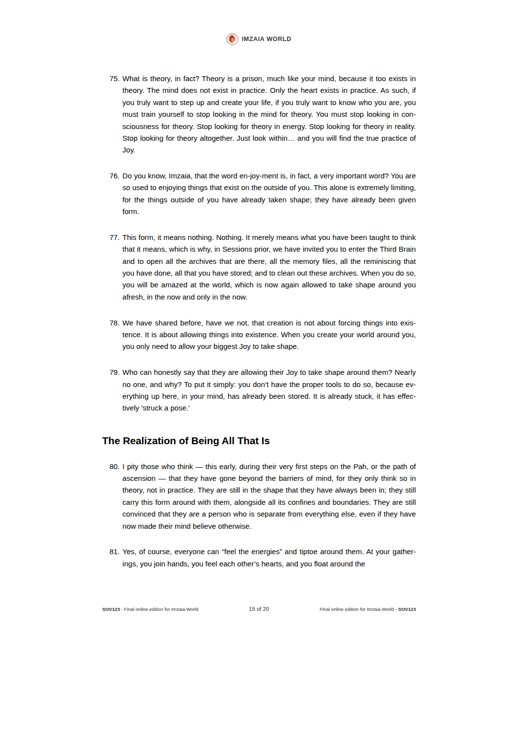IMZAIA WORLD
75. What is theory, in fact? Theory is a prison, much like your mind, because it too exists in theory. The mind does not exist in practice. Only the heart exists in practice. As such, if you truly want to step up and create your life, if you truly want to know who you are, you must train yourself to stop looking in the mind for theory. You must stop looking in consciousness for theory. Stop looking for theory in energy. Stop looking for theory in reality. Stop looking for theory altogether. Just look within… and you will find the true practice of Joy.
76. Do you know, Imzaia, that the word en-joy-ment is, in fact, a very important word? You are so used to enjoying things that exist on the outside of you. This alone is extremely limiting, for the things outside of you have already taken shape; they have already been given form.
77. This form, it means nothing. Nothing. It merely means what you have been taught to think that it means, which is why, in Sessions prior, we have invited you to enter the Third Brain and to open all the archives that are there, all the memory files, all the reminiscing that you have done, all that you have stored; and to clean out these archives. When you do so, you will be amazed at the world, which is now again allowed to take shape around you afresh, in the now and only in the now.
78. We have shared before, have we not, that creation is not about forcing things into existence. It is about allowing things into existence. When you create your world around you, you only need to allow your biggest Joy to take shape.
79. Who can honestly say that they are allowing their Joy to take shape around them? Nearly no one, and why? To put it simply: you don’t have the proper tools to do so, because everything up here, in your mind, has already been stored. It is already stuck, it has effectively 'struck a pose.'
The Realization of Being All That Is
80. I pity those who think — this early, during their very first steps on the Pah, or the path of ascension — that they have gone beyond the barriers of mind, for they only think so in theory, not in practice. They are still in the shape that they have always been in; they still carry this form around with them, alongside all its confines and boundaries. They are still convinced that they are a person who is separate from everything else, even if they have now made their mind believe otherwise.
81. Yes, of course, everyone can “feel the energies” and tiptoe around them. At your gatherings, you join hands, you feel each other’s hearts, and you float around the
SOV123 - Final online edition for Imzaia.World
15 of 20
Final online edition for Imzaia.World - SOV123